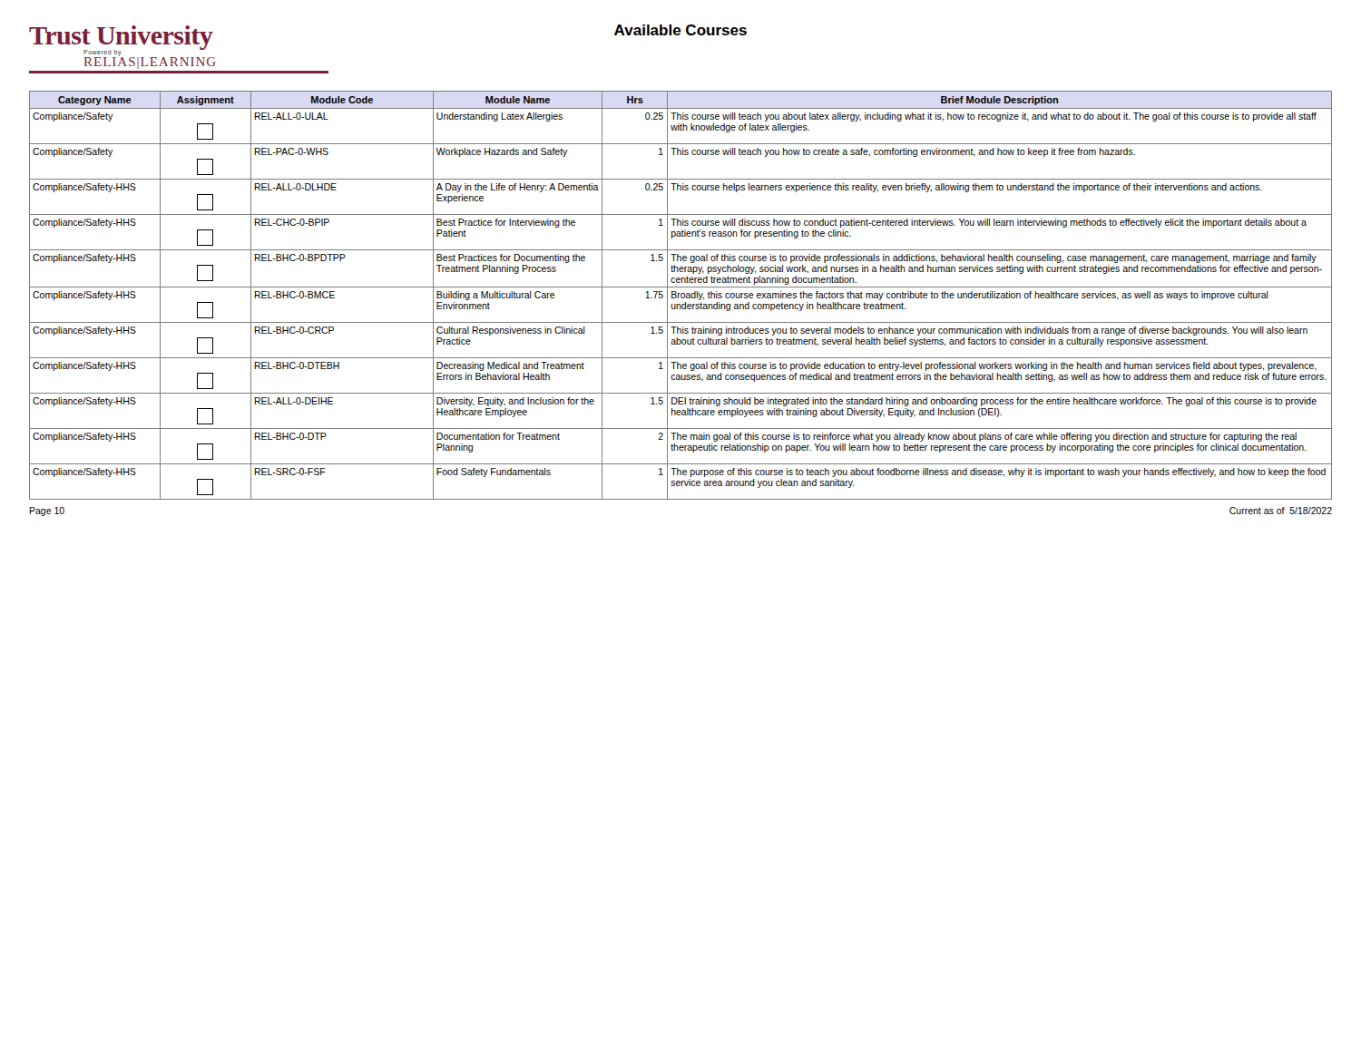Trust University
Powered by
RELIAS|LEARNING
Available Courses
| Category Name | Assignment | Module Code | Module Name | Hrs | Brief Module Description |
| --- | --- | --- | --- | --- | --- |
| Compliance/Safety | | REL-ALL-0-ULAL | Understanding Latex Allergies | 0.25 | This course will teach you about latex allergy, including what it is, how to recognize it, and what to do about it. The goal of this course is to provide all staff with knowledge of latex allergies. |
| Compliance/Safety | | REL-PAC-0-WHS | Workplace Hazards and Safety | 1 | This course will teach you how to create a safe, comforting environment, and how to keep it free from hazards. |
| Compliance/Safety-HHS | | REL-ALL-0-DLHDE | A Day in the Life of Henry: A Dementia Experience | 0.25 | This course helps learners experience this reality, even briefly, allowing them to understand the importance of their interventions and actions. |
| Compliance/Safety-HHS | | REL-CHC-0-BPIP | Best Practice for Interviewing the Patient | 1 | This course will discuss how to conduct patient-centered interviews. You will learn interviewing methods to effectively elicit the important details about a patient's reason for presenting to the clinic. |
| Compliance/Safety-HHS | | REL-BHC-0-BPDTPP | Best Practices for Documenting the Treatment Planning Process | 1.5 | The goal of this course is to provide professionals in addictions, behavioral health counseling, case management, care management, marriage and family therapy, psychology, social work, and nurses in a health and human services setting with current strategies and recommendations for effective and person-centered treatment planning documentation. |
| Compliance/Safety-HHS | | REL-BHC-0-BMCE | Building a Multicultural Care Environment | 1.75 | Broadly, this course examines the factors that may contribute to the underutilization of healthcare services, as well as ways to improve cultural understanding and competency in healthcare treatment. |
| Compliance/Safety-HHS | | REL-BHC-0-CRCP | Cultural Responsiveness in Clinical Practice | 1.5 | This training introduces you to several models to enhance your communication with individuals from a range of diverse backgrounds. You will also learn about cultural barriers to treatment, several health belief systems, and factors to consider in a culturally responsive assessment. |
| Compliance/Safety-HHS | | REL-BHC-0-DTEBH | Decreasing Medical and Treatment Errors in Behavioral Health | 1 | The goal of this course is to provide education to entry-level professional workers working in the health and human services field about types, prevalence, causes, and consequences of medical and treatment errors in the behavioral health setting, as well as how to address them and reduce risk of future errors. |
| Compliance/Safety-HHS | | REL-ALL-0-DEIHE | Diversity, Equity, and Inclusion for the Healthcare Employee | 1.5 | DEI training should be integrated into the standard hiring and onboarding process for the entire healthcare workforce. The goal of this course is to provide healthcare employees with training about Diversity, Equity, and Inclusion (DEI). |
| Compliance/Safety-HHS | | REL-BHC-0-DTP | Documentation for Treatment Planning | 2 | The main goal of this course is to reinforce what you already know about plans of care while offering you direction and structure for capturing the real therapeutic relationship on paper. You will learn how to better represent the care process by incorporating the core principles for clinical documentation. |
| Compliance/Safety-HHS | | REL-SRC-0-FSF | Food Safety Fundamentals | 1 | The purpose of this course is to teach you about foodborne illness and disease, why it is important to wash your hands effectively, and how to keep the food service area around you clean and sanitary. |
Page 10
Current as of 5/18/2022